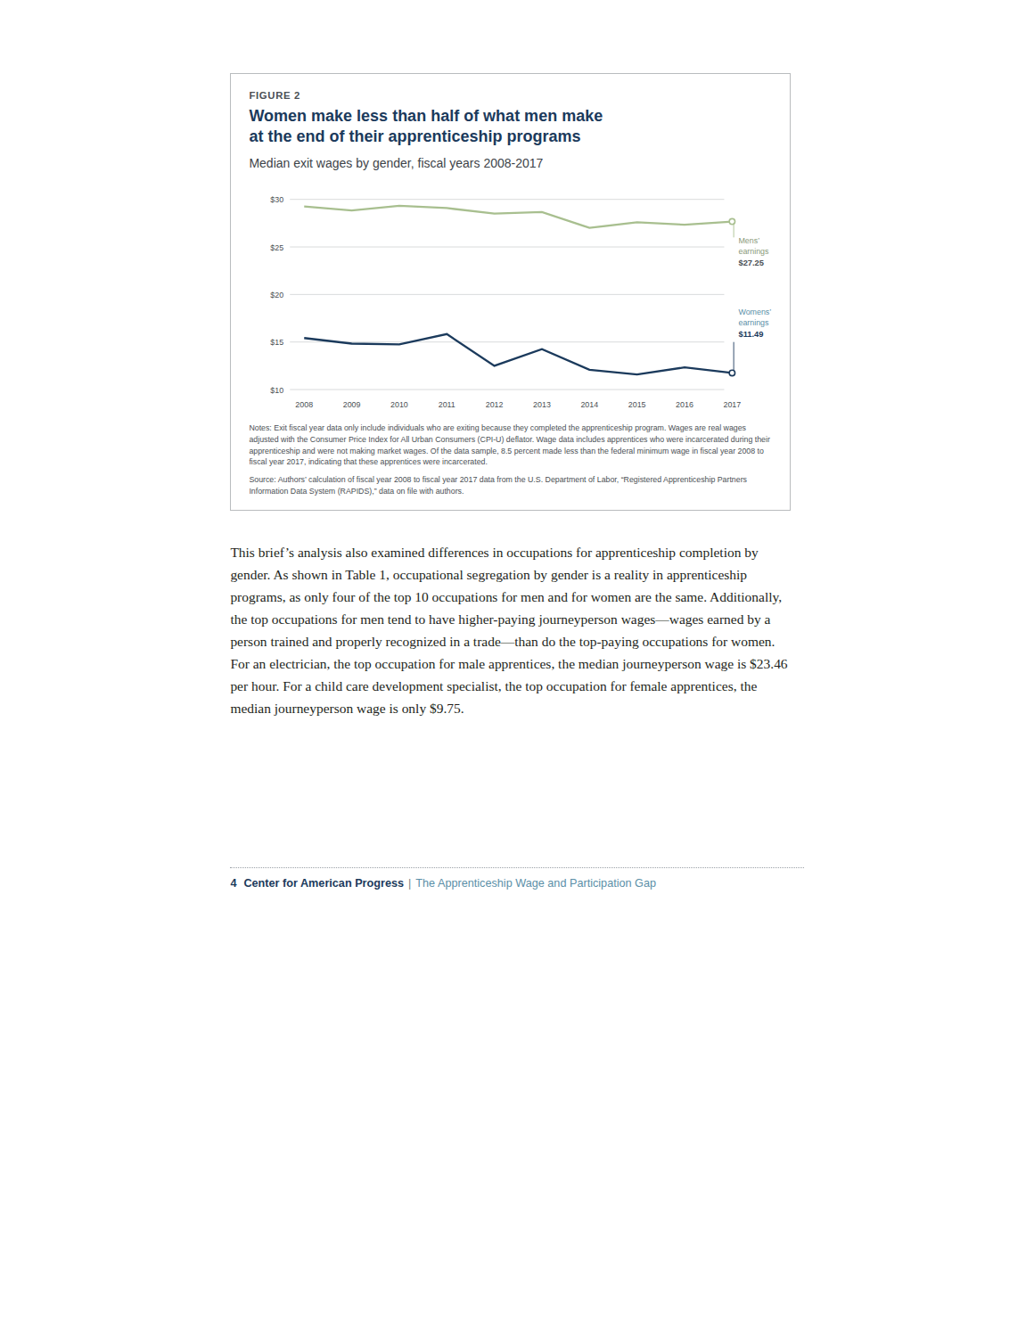FIGURE 2
Women make less than half of what men make
at the end of their apprenticeship programs
Median exit wages by gender, fiscal years 2008-2017
$30 $25 $20 $15 $10 2008 2009 2010 2011 2012 2013 2014 2015 2016 2017 Mens’ earnings $27.25 Womens’ earnings $11.49
Notes: Exit fiscal year data only include individuals who are exiting because they completed the apprenticeship program. Wages are real wages adjusted with the Consumer Price Index for All Urban Consumers (CPI-U) deflator. Wage data includes apprentices who were incarcerated during their apprenticeship and were not making market wages. Of the data sample, 8.5 percent made less than the federal minimum wage in fiscal year 2008 to fiscal year 2017, indicating that these apprentices were incarcerated.
Source: Authors’ calculation of fiscal year 2008 to fiscal year 2017 data from the U.S. Department of Labor, “Registered Apprenticeship Partners Information Data System (RAPIDS),” data on file with authors.
This brief’s analysis also examined differences in occupations for apprenticeship completion by gender. As shown in Table 1, occupational segregation by gender is a reality in apprenticeship programs, as only four of the top 10 occupations for men and for women are the same. Additionally, the top occupations for men tend to have higher-paying journeyperson wages—wages earned by a person trained and properly recognized in a trade—than do the top-paying occupations for women. For an electrician, the top occupation for male apprentices, the median journeyperson wage is $23.46 per hour. For a child care development specialist, the top occupation for female apprentices, the median journeyperson wage is only $9.75.
4 Center for American Progress|The Apprenticeship Wage and Participation Gap